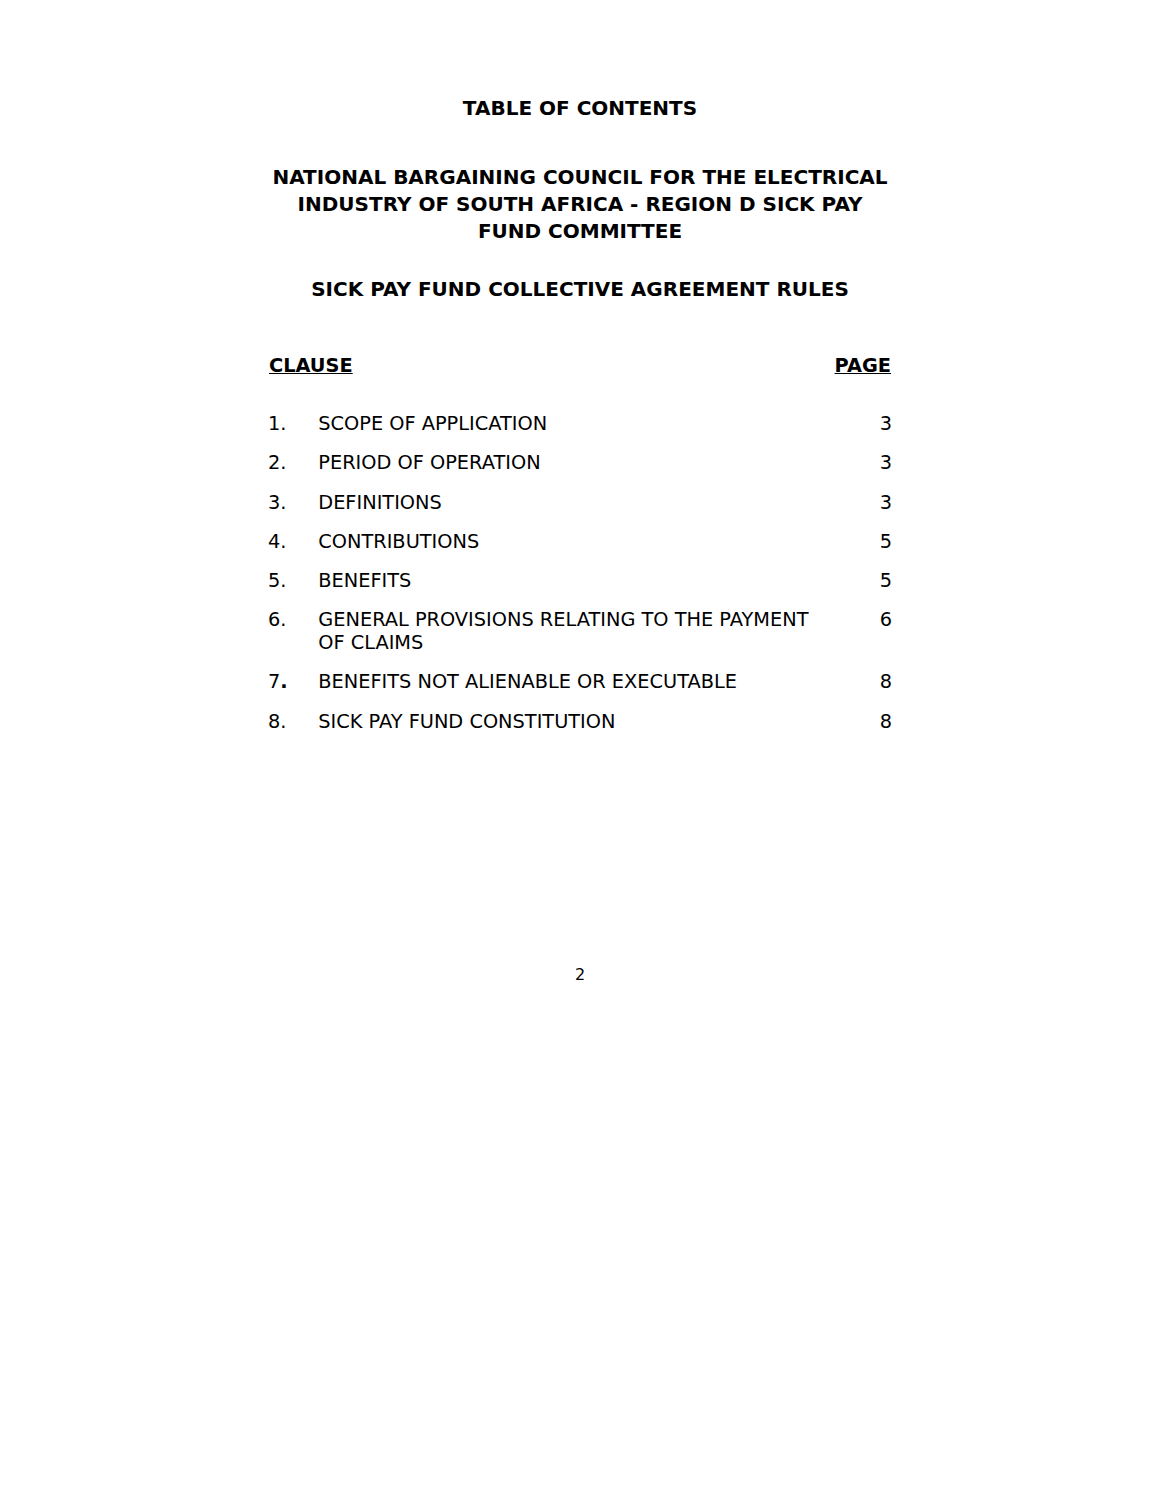TABLE OF CONTENTS
NATIONAL BARGAINING COUNCIL FOR THE ELECTRICAL INDUSTRY OF SOUTH AFRICA - REGION D SICK PAY FUND COMMITTEE
SICK PAY FUND COLLECTIVE AGREEMENT RULES
| CLAUSE | PAGE |
| --- | --- |
| 1. | SCOPE OF APPLICATION | 3 |
| 2. | PERIOD OF OPERATION | 3 |
| 3. | DEFINITIONS | 3 |
| 4. | CONTRIBUTIONS | 5 |
| 5. | BENEFITS | 5 |
| 6. | GENERAL PROVISIONS RELATING TO THE PAYMENT OF CLAIMS | 6 |
| 7 . | BENEFITS NOT ALIENABLE OR EXECUTABLE | 8 |
| 8. | SICK PAY FUND CONSTITUTION | 8 |
2